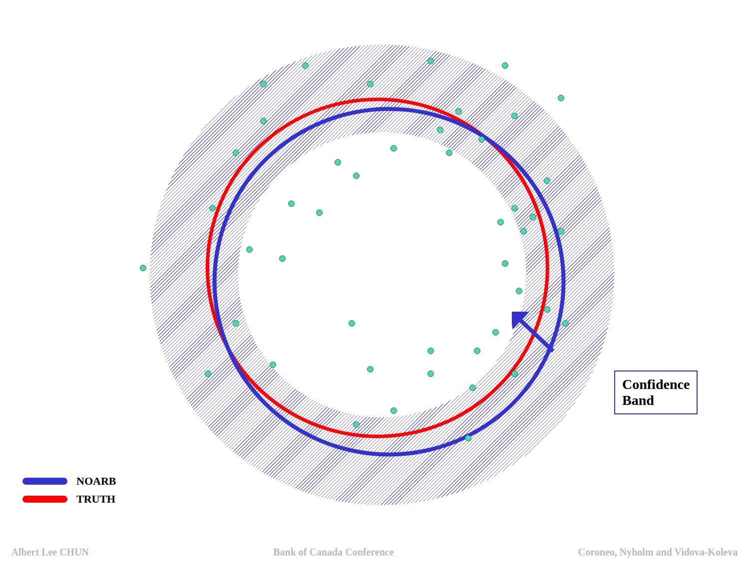Confidence
Band
NOARB
TRUTH
Albert Lee CHUN Bank of Canada Conference Coroneo, Nyholm and Vidova-Koleva